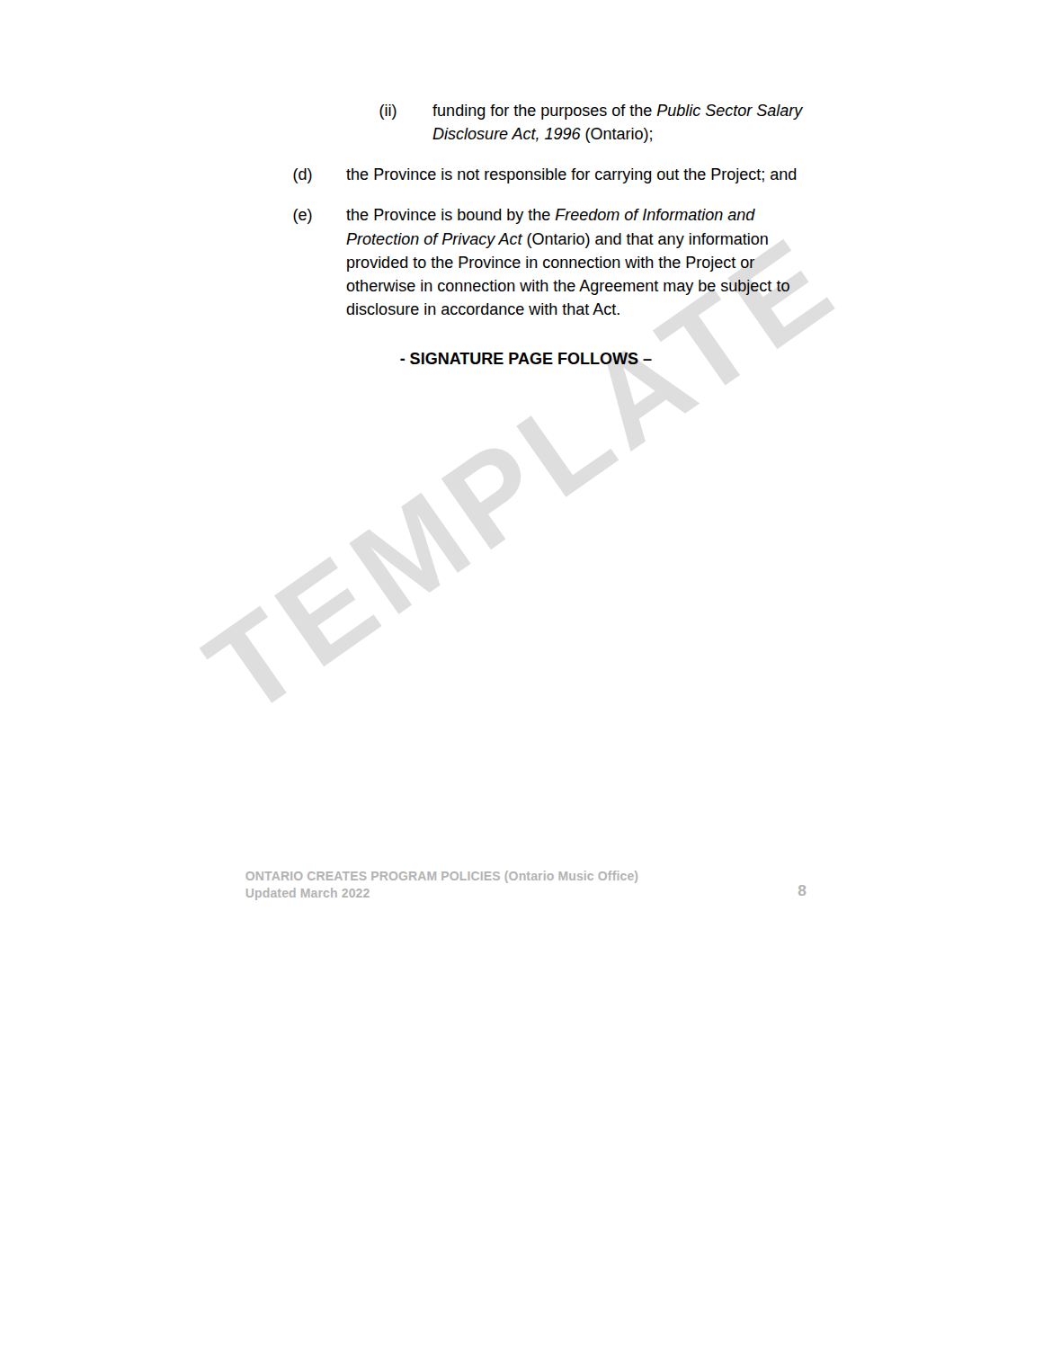TEMPLATE
(ii)
funding for the purposes of the Public Sector Salary Disclosure Act, 1996 (Ontario);
(d)
the Province is not responsible for carrying out the Project; and
(e)
the Province is bound by the Freedom of Information and Protection of Privacy Act (Ontario) and that any information provided to the Province in connection with the Project or otherwise in connection with the Agreement may be subject to disclosure in accordance with that Act.
- SIGNATURE PAGE FOLLOWS –
ONTARIO CREATES PROGRAM POLICIES (Ontario Music Office) Updated March 2022
8